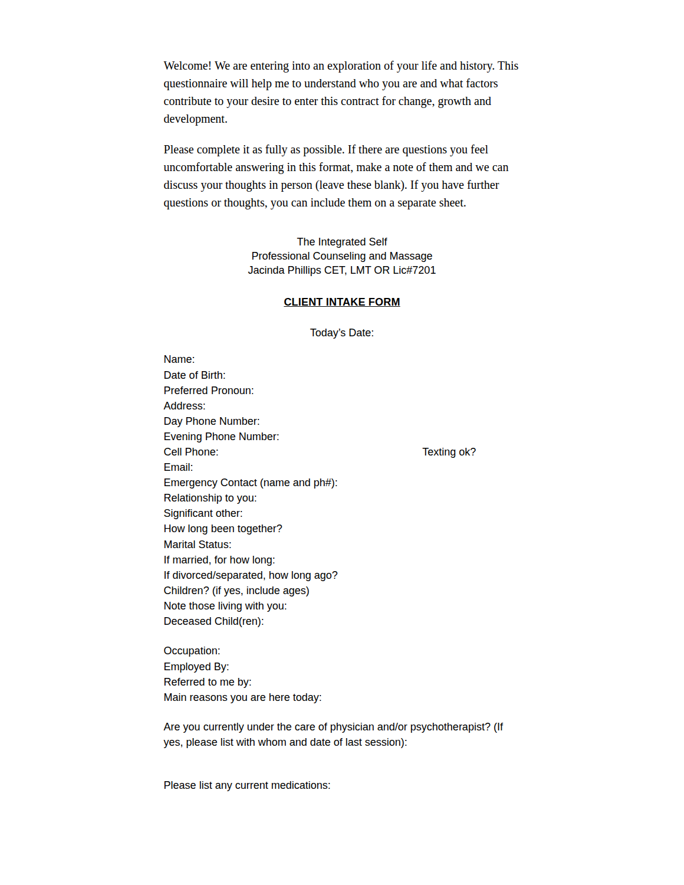Welcome! We are entering into an exploration of your life and history. This questionnaire will help me to understand who you are and what factors contribute to your desire to enter this contract for change, growth and development.
Please complete it as fully as possible. If there are questions you feel uncomfortable answering in this format, make a note of them and we can discuss your thoughts in person (leave these blank). If you have further questions or thoughts, you can include them on a separate sheet.
The Integrated Self
Professional Counseling and Massage
Jacinda Phillips CET, LMT OR Lic#7201
CLIENT INTAKE FORM
Today’s Date:
Name:
Date of Birth:
Preferred Pronoun:
Address:
Day Phone Number:
Evening Phone Number:
Cell Phone: Texting ok?
Email:
Emergency Contact (name and ph#):
Relationship to you:
Significant other:
How long been together?
Marital Status:
If married, for how long:
If divorced/separated, how long ago?
Children? (if yes, include ages)
Note those living with you:
Deceased Child(ren):
Occupation:
Employed By:
Referred to me by:
Main reasons you are here today:
Are you currently under the care of physician and/or psychotherapist? (If yes, please list with whom and date of last session):
Please list any current medications: